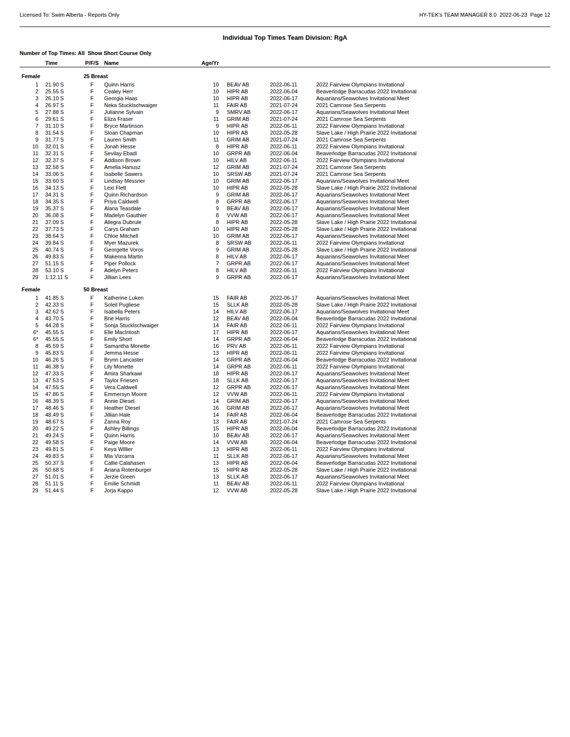Licensed To: Swim Alberta - Reports Only
HY-TEK's TEAM MANAGER 8.0 2022-06-23 Page 12
Individual Top Times Team Division: RgA
Number of Top Times: All Show Short Course Only
| | Time | P/F/S | Name | Age/Yr | | | |
| --- | --- | --- | --- | --- | --- | --- | --- |
| Female | 25 Breast |
| 1 | 21.90 S | F | Quinn Harris | 10 | BEAV AB | 2022-06-11 | 2022 Fairview Olympians Invitational |
| 2 | 25.55 S | F | Cealey Herr | 10 | HIPR AB | 2022-06-04 | Beaverlodge Barracudas 2022 Invitational |
| 3 | 26.10 S | F | Georgia Haas | 10 | HIPR AB | 2022-06-17 | Aquarians/Seawolves Invitational Meet |
| 4 | 26.97 S | F | Neka Stucklschwaiger | 11 | FAIR AB | 2021-07-24 | 2021 Camrose Sea Serpents |
| 5 | 27.88 S | F | Julianne Sylvain | 9 | SMRV AB | 2022-06-17 | Aquarians/Seawolves Invitational Meet |
| 6 | 29.61 S | F | Eliza Fraser | 11 | GRIM AB | 2021-07-24 | 2021 Camrose Sea Serpents |
| 7 | 31.10 S | F | Bryce Martinson | 9 | HIPR AB | 2022-06-11 | 2022 Fairview Olympians Invitational |
| 8 | 31.54 S | F | Sloan Chapman | 10 | HIPR AB | 2022-05-28 | Slave Lake / High Prairie 2022 Invitational |
| 9 | 31.77 S | F | Lauren Smith | 11 | GRIM AB | 2021-07-24 | 2021 Camrose Sea Serpents |
| 10 | 32.01 S | F | Jonah Hesse | 8 | HIPR AB | 2022-06-11 | 2022 Fairview Olympians Invitational |
| 11 | 32.31 S | F | Sevilay Ebadi | 10 | GRPR AB | 2022-06-04 | Beaverlodge Barracudas 2022 Invitational |
| 12 | 32.37 S | F | Addison Brown | 10 | HILV AB | 2022-06-11 | 2022 Fairview Olympians Invitational |
| 13 | 32.58 S | F | Amelia Hanusz | 12 | GRIM AB | 2021-07-24 | 2021 Camrose Sea Serpents |
| 14 | 33.06 S | F | Isabelle Sawers | 10 | SRSW AB | 2021-07-24 | 2021 Camrose Sea Serpents |
| 15 | 33.60 S | F | Lindsay Messner | 10 | GRIM AB | 2022-06-17 | Aquarians/Seawolves Invitational Meet |
| 16 | 34.13 S | F | Lexi Flett | 10 | HIPR AB | 2022-05-28 | Slave Lake / High Prairie 2022 Invitational |
| 17 | 34.31 S | F | Quinn Richardson | 9 | GRIM AB | 2022-06-17 | Aquarians/Seawolves Invitational Meet |
| 18 | 34.35 S | F | Priya Caldwell | 8 | GRPR AB | 2022-06-17 | Aquarians/Seawolves Invitational Meet |
| 19 | 35.37 S | F | Alana Teasdale | 9 | BEAV AB | 2022-06-17 | Aquarians/Seawolves Invitational Meet |
| 20 | 36.08 S | F | Madelyn Gauthier | 8 | VVW AB | 2022-06-17 | Aquarians/Seawolves Invitational Meet |
| 21 | 37.09 S | F | Allegra Dubrule | 8 | HIPR AB | 2022-05-28 | Slave Lake / High Prairie 2022 Invitational |
| 22 | 37.73 S | F | Carys Graham | 10 | HIPR AB | 2022-05-28 | Slave Lake / High Prairie 2022 Invitational |
| 23 | 38.64 S | F | Chloe Mitchell | 10 | GRIM AB | 2022-06-17 | Aquarians/Seawolves Invitational Meet |
| 24 | 39.84 S | F | Myer Mazurek | 8 | SRSW AB | 2022-06-11 | 2022 Fairview Olympians Invitational |
| 25 | 40.74 S | F | Georgette Voros | 9 | GRIM AB | 2022-05-28 | Slave Lake / High Prairie 2022 Invitational |
| 26 | 49.83 S | F | Makenna Martin | 8 | HILV AB | 2022-06-17 | Aquarians/Seawolves Invitational Meet |
| 27 | 51.15 S | F | Piper Pollock | 7 | GRPR AB | 2022-06-17 | Aquarians/Seawolves Invitational Meet |
| 28 | 53.10 S | F | Adelyn Peters | 8 | HILV AB | 2022-06-11 | 2022 Fairview Olympians Invitational |
| 29 | 1:12.11 S | F | Jillian Lees | 9 | GRPR AB | 2022-06-17 | Aquarians/Seawolves Invitational Meet |
| Female | 50 Breast |
| 1 | 41.85 S | F | Katherine Luken | 15 | FAIR AB | 2022-06-17 | Aquarians/Seawolves Invitational Meet |
| 2 | 42.33 S | F | Soleil Pugliese | 15 | SLLK AB | 2022-05-28 | Slave Lake / High Prairie 2022 Invitational |
| 3 | 42.62 S | F | Isabella Peters | 14 | HILV AB | 2022-06-17 | Aquarians/Seawolves Invitational Meet |
| 4 | 43.70 S | F | Brie Harris | 12 | BEAV AB | 2022-06-04 | Beaverlodge Barracudas 2022 Invitational |
| 5 | 44.28 S | F | Sonja Stucklschwaiger | 14 | FAIR AB | 2022-06-11 | 2022 Fairview Olympians Invitational |
| 6* | 45.55 S | F | Elle MacIntosh | 17 | HIPR AB | 2022-06-17 | Aquarians/Seawolves Invitational Meet |
| 6* | 45.55 S | F | Emily Short | 14 | GRPR AB | 2022-06-04 | Beaverlodge Barracudas 2022 Invitational |
| 8 | 45.59 S | F | Samantha Monette | 16 | PRV AB | 2022-06-11 | 2022 Fairview Olympians Invitational |
| 9 | 45.83 S | F | Jemma Hesse | 13 | HIPR AB | 2022-06-11 | 2022 Fairview Olympians Invitational |
| 10 | 46.26 S | F | Brynn Lancaster | 14 | GRPR AB | 2022-06-04 | Beaverlodge Barracudas 2022 Invitational |
| 11 | 46.38 S | F | Lily Monette | 14 | GRPR AB | 2022-06-11 | 2022 Fairview Olympians Invitational |
| 12 | 47.33 S | F | Amira Sharkawi | 18 | HIPR AB | 2022-06-17 | Aquarians/Seawolves Invitational Meet |
| 13 | 47.53 S | F | Taylor Friesen | 18 | SLLK AB | 2022-06-17 | Aquarians/Seawolves Invitational Meet |
| 14 | 47.55 S | F | Vera Caldwell | 12 | GRPR AB | 2022-06-17 | Aquarians/Seawolves Invitational Meet |
| 15 | 47.86 S | F | Emmersyn Moore | 12 | VVW AB | 2022-06-11 | 2022 Fairview Olympians Invitational |
| 16 | 48.39 S | F | Annie Diesel | 14 | GRIM AB | 2022-06-17 | Aquarians/Seawolves Invitational Meet |
| 17 | 48.46 S | F | Heather Diesel | 16 | GRIM AB | 2022-06-17 | Aquarians/Seawolves Invitational Meet |
| 18 | 48.49 S | F | Jillian Hale | 14 | FAIR AB | 2022-06-04 | Beaverlodge Barracudas 2022 Invitational |
| 19 | 48.67 S | F | Zanna Roy | 13 | FAIR AB | 2021-07-24 | 2021 Camrose Sea Serpents |
| 20 | 49.22 S | F | Ashley Billings | 15 | HIPR AB | 2022-06-04 | Beaverlodge Barracudas 2022 Invitational |
| 21 | 49.24 S | F | Quinn Harris | 10 | BEAV AB | 2022-06-17 | Aquarians/Seawolves Invitational Meet |
| 22 | 49.58 S | F | Paige Moore | 14 | VVW AB | 2022-06-04 | Beaverlodge Barracudas 2022 Invitational |
| 23 | 49.81 S | F | Keya Willier | 13 | HIPR AB | 2022-06-11 | 2022 Fairview Olympians Invitational |
| 24 | 49.83 S | F | Mia Vizcarra | 11 | SLLK AB | 2022-06-17 | Aquarians/Seawolves Invitational Meet |
| 25 | 50.37 S | F | Callie Calahasen | 13 | HIPR AB | 2022-06-04 | Beaverlodge Barracudas 2022 Invitational |
| 26 | 50.68 S | F | Ariana Rotenburger | 15 | HIPR AB | 2022-05-28 | Slave Lake / High Prairie 2022 Invitational |
| 27 | 51.01 S | F | Jerzie Green | 13 | SLLK AB | 2022-06-17 | Aquarians/Seawolves Invitational Meet |
| 28 | 51.11 S | F | Emilie Schmidt | 11 | BEAV AB | 2022-06-11 | 2022 Fairview Olympians Invitational |
| 29 | 51.44 S | F | Jorja Kappo | 12 | VVW AB | 2022-05-28 | Slave Lake / High Prairie 2022 Invitational |